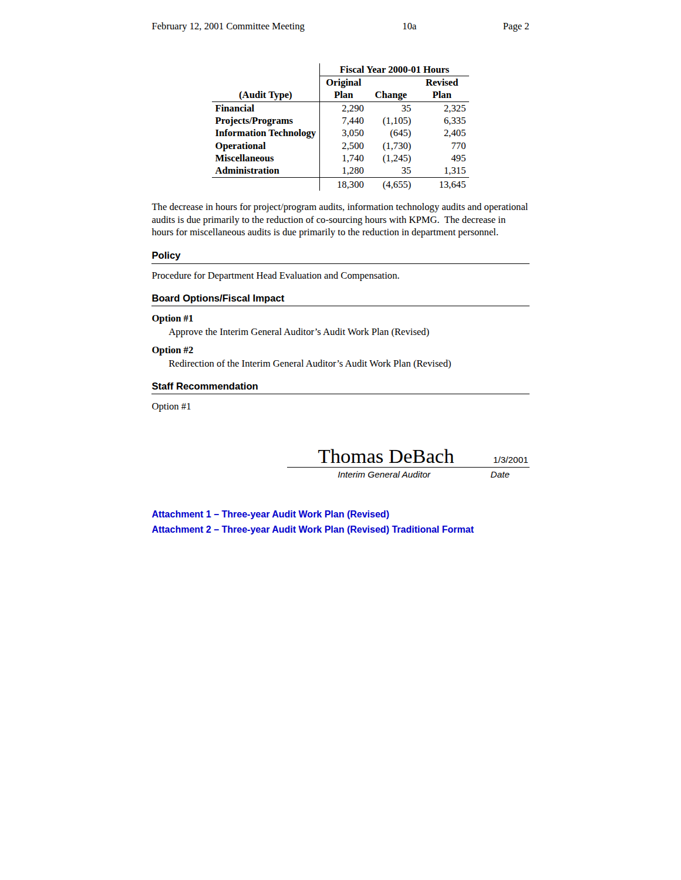February 12, 2001 Committee Meeting
10a
Page 2
| | Fiscal Year 2000-01 Hours |
| | Original | | Revised |
| (Audit Type) | Plan | Change | Plan |
| Financial | 2,290 | 35 | 2,325 |
| Projects/Programs | 7,440 | (1,105) | 6,335 |
| Information Technology | 3,050 | (645) | 2,405 |
| Operational | 2,500 | (1,730) | 770 |
| Miscellaneous | 1,740 | (1,245) | 495 |
| Administration | 1,280 | 35 | 1,315 |
| | 18,300 | (4,655) | 13,645 |
The decrease in hours for project/program audits, information technology audits and operational audits is due primarily to the reduction of co-sourcing hours with KPMG. The decrease in hours for miscellaneous audits is due primarily to the reduction in department personnel.
Policy
Procedure for Department Head Evaluation and Compensation.
Board Options/Fiscal Impact
Option #1
Approve the Interim General Auditor’s Audit Work Plan (Revised)
Option #2
Redirection of the Interim General Auditor’s Audit Work Plan (Revised)
Staff Recommendation
Option #1
Thomas DeBach 1/3/2001
Interim General Auditor Date
Attachment 1 – Three-year Audit Work Plan (Revised)
Attachment 2 – Three-year Audit Work Plan (Revised) Traditional Format